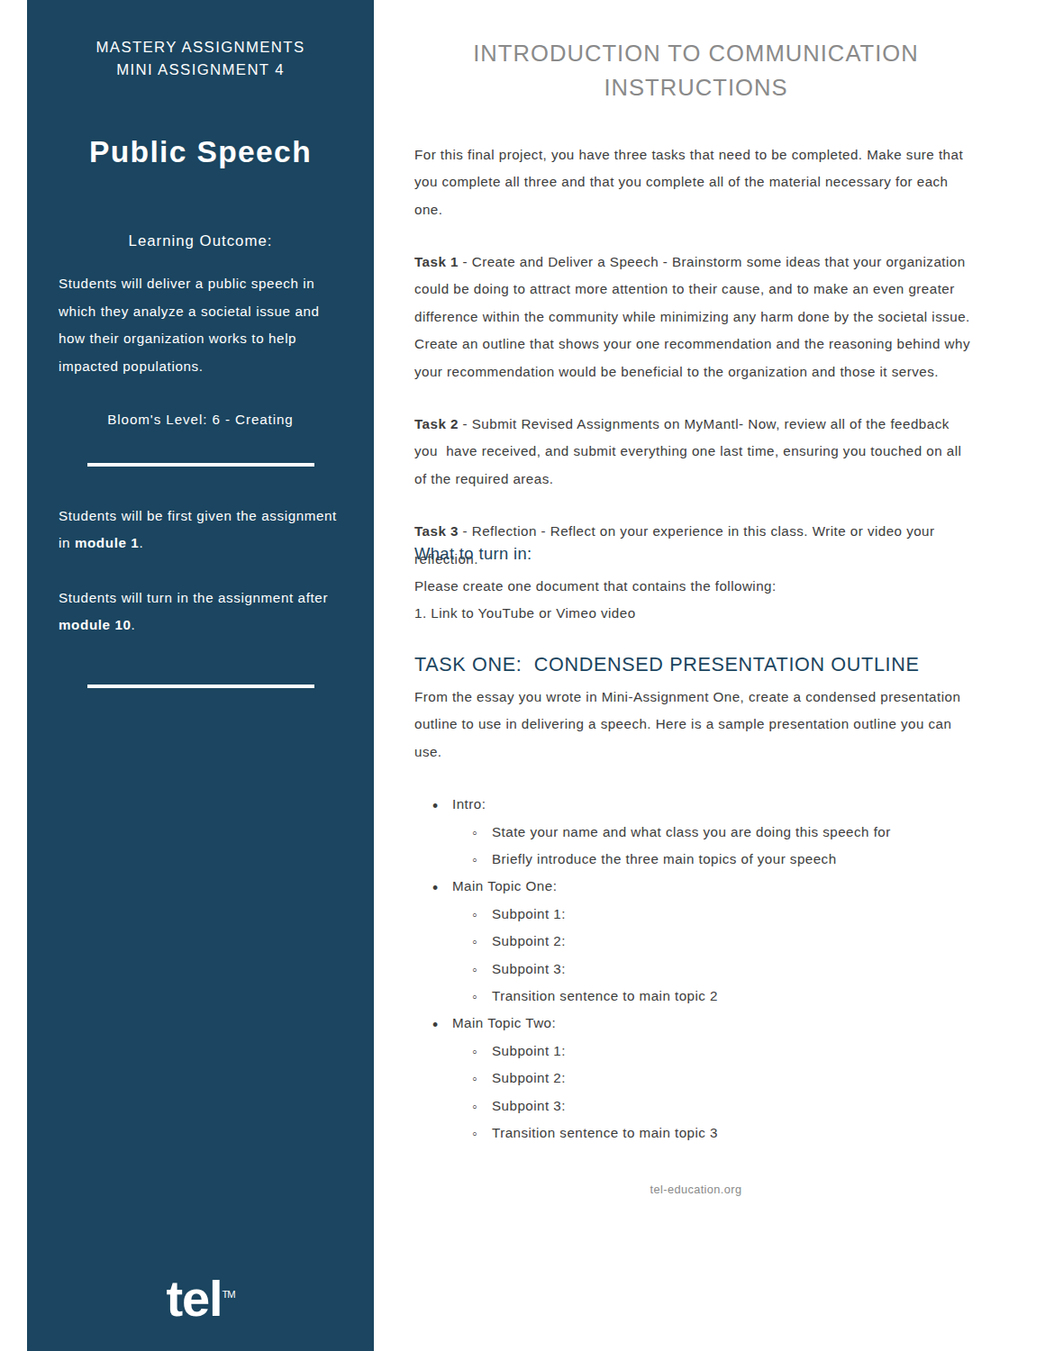MASTERY ASSIGNMENTS
MINI ASSIGNMENT 4
Public Speech
Learning Outcome:
Students will deliver a public speech in which they analyze a societal issue and how their organization works to help impacted populations.
Bloom's Level: 6 - Creating
Students will be first given the assignment in module 1.
Students will turn in the assignment after module 10.
telTM
INTRODUCTION TO COMMUNICATION
INSTRUCTIONS
For this final project, you have three tasks that need to be completed. Make sure that you complete all three and that you complete all of the material necessary for each one.
Task 1 - Create and Deliver a Speech - Brainstorm some ideas that your organization could be doing to attract more attention to their cause, and to make an even greater difference within the community while minimizing any harm done by the societal issue. Create an outline that shows your one recommendation and the reasoning behind why your recommendation would be beneficial to the organization and those it serves.
Task 2 - Submit Revised Assignments on MyMantl- Now, review all of the feedback you have received, and submit everything one last time, ensuring you touched on all of the required areas.
Task 3 - Reflection - Reflect on your experience in this class. Write or video your reflection.
Please create one document that contains the following:
1. Link to YouTube or Vimeo video
What to turn in:
TASK ONE: CONDENSED PRESENTATION OUTLINE
From the essay you wrote in Mini-Assignment One, create a condensed presentation outline to use in delivering a speech. Here is a sample presentation outline you can use.
Intro:
State your name and what class you are doing this speech for
Briefly introduce the three main topics of your speech
Main Topic One:
Subpoint 1:
Subpoint 2:
Subpoint 3:
Transition sentence to main topic 2
Main Topic Two:
Subpoint 1:
Subpoint 2:
Subpoint 3:
Transition sentence to main topic 3
tel-education.org